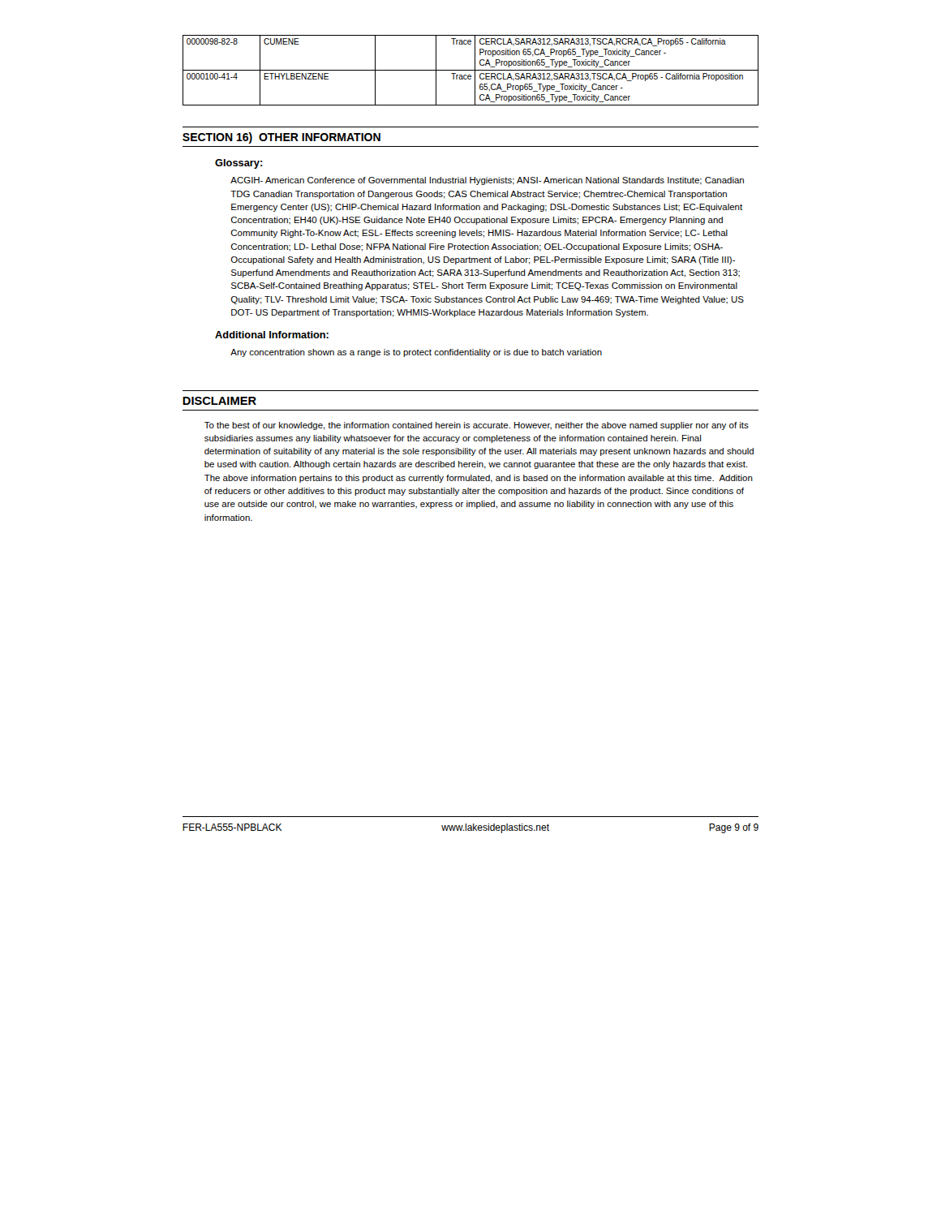| 0000098-82-8 | CUMENE | | Trace | CERCLA,SARA312,SARA313,TSCA,RCRA,CA_Prop65 - California Proposition 65,CA_Prop65_Type_Toxicity_Cancer - CA_Proposition65_Type_Toxicity_Cancer |
| 0000100-41-4 | ETHYLBENZENE | | Trace | CERCLA,SARA312,SARA313,TSCA,CA_Prop65 - California Proposition 65,CA_Prop65_Type_Toxicity_Cancer - CA_Proposition65_Type_Toxicity_Cancer |
SECTION 16) OTHER INFORMATION
Glossary:
ACGIH- American Conference of Governmental Industrial Hygienists; ANSI- American National Standards Institute; Canadian TDG Canadian Transportation of Dangerous Goods; CAS Chemical Abstract Service; Chemtrec-Chemical Transportation Emergency Center (US); CHIP-Chemical Hazard Information and Packaging; DSL-Domestic Substances List; EC-Equivalent Concentration; EH40 (UK)-HSE Guidance Note EH40 Occupational Exposure Limits; EPCRA- Emergency Planning and Community Right-To-Know Act; ESL- Effects screening levels; HMIS- Hazardous Material Information Service; LC- Lethal Concentration; LD- Lethal Dose; NFPA National Fire Protection Association; OEL-Occupational Exposure Limits; OSHA-Occupational Safety and Health Administration, US Department of Labor; PEL-Permissible Exposure Limit; SARA (Title III)- Superfund Amendments and Reauthorization Act; SARA 313-Superfund Amendments and Reauthorization Act, Section 313; SCBA-Self-Contained Breathing Apparatus; STEL- Short Term Exposure Limit; TCEQ-Texas Commission on Environmental Quality; TLV- Threshold Limit Value; TSCA- Toxic Substances Control Act Public Law 94-469; TWA-Time Weighted Value; US DOT- US Department of Transportation; WHMIS-Workplace Hazardous Materials Information System.
Additional Information:
Any concentration shown as a range is to protect confidentiality or is due to batch variation
DISCLAIMER
To the best of our knowledge, the information contained herein is accurate. However, neither the above named supplier nor any of its subsidiaries assumes any liability whatsoever for the accuracy or completeness of the information contained herein. Final determination of suitability of any material is the sole responsibility of the user. All materials may present unknown hazards and should be used with caution. Although certain hazards are described herein, we cannot guarantee that these are the only hazards that exist. The above information pertains to this product as currently formulated, and is based on the information available at this time. Addition of reducers or other additives to this product may substantially alter the composition and hazards of the product. Since conditions of use are outside our control, we make no warranties, express or implied, and assume no liability in connection with any use of this information.
FER-LA555-NPBLACK
www.lakesideplastics.net
Page 9 of 9